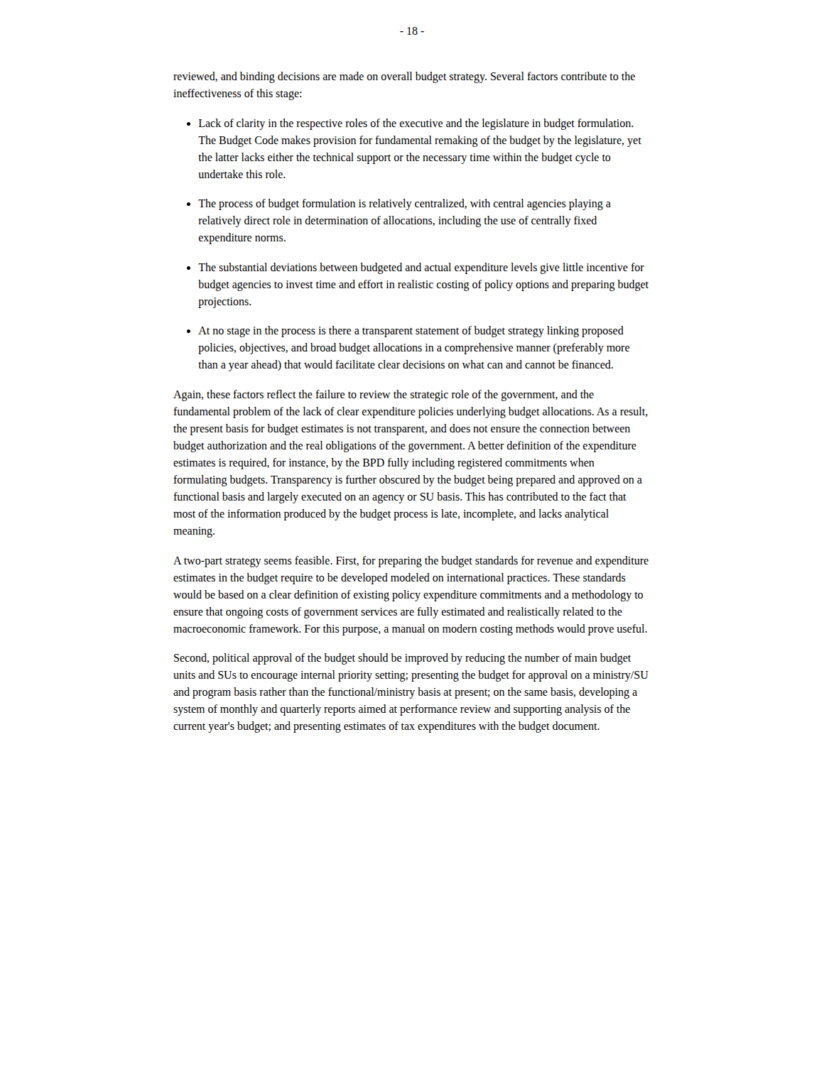- 18 -
reviewed, and binding decisions are made on overall budget strategy. Several factors contribute to the ineffectiveness of this stage:
Lack of clarity in the respective roles of the executive and the legislature in budget formulation. The Budget Code makes provision for fundamental remaking of the budget by the legislature, yet the latter lacks either the technical support or the necessary time within the budget cycle to undertake this role.
The process of budget formulation is relatively centralized, with central agencies playing a relatively direct role in determination of allocations, including the use of centrally fixed expenditure norms.
The substantial deviations between budgeted and actual expenditure levels give little incentive for budget agencies to invest time and effort in realistic costing of policy options and preparing budget projections.
At no stage in the process is there a transparent statement of budget strategy linking proposed policies, objectives, and broad budget allocations in a comprehensive manner (preferably more than a year ahead) that would facilitate clear decisions on what can and cannot be financed.
Again, these factors reflect the failure to review the strategic role of the government, and the fundamental problem of the lack of clear expenditure policies underlying budget allocations. As a result, the present basis for budget estimates is not transparent, and does not ensure the connection between budget authorization and the real obligations of the government. A better definition of the expenditure estimates is required, for instance, by the BPD fully including registered commitments when formulating budgets. Transparency is further obscured by the budget being prepared and approved on a functional basis and largely executed on an agency or SU basis. This has contributed to the fact that most of the information produced by the budget process is late, incomplete, and lacks analytical meaning.
A two-part strategy seems feasible. First, for preparing the budget standards for revenue and expenditure estimates in the budget require to be developed modeled on international practices. These standards would be based on a clear definition of existing policy expenditure commitments and a methodology to ensure that ongoing costs of government services are fully estimated and realistically related to the macroeconomic framework. For this purpose, a manual on modern costing methods would prove useful.
Second, political approval of the budget should be improved by reducing the number of main budget units and SUs to encourage internal priority setting; presenting the budget for approval on a ministry/SU and program basis rather than the functional/ministry basis at present; on the same basis, developing a system of monthly and quarterly reports aimed at performance review and supporting analysis of the current year's budget; and presenting estimates of tax expenditures with the budget document.